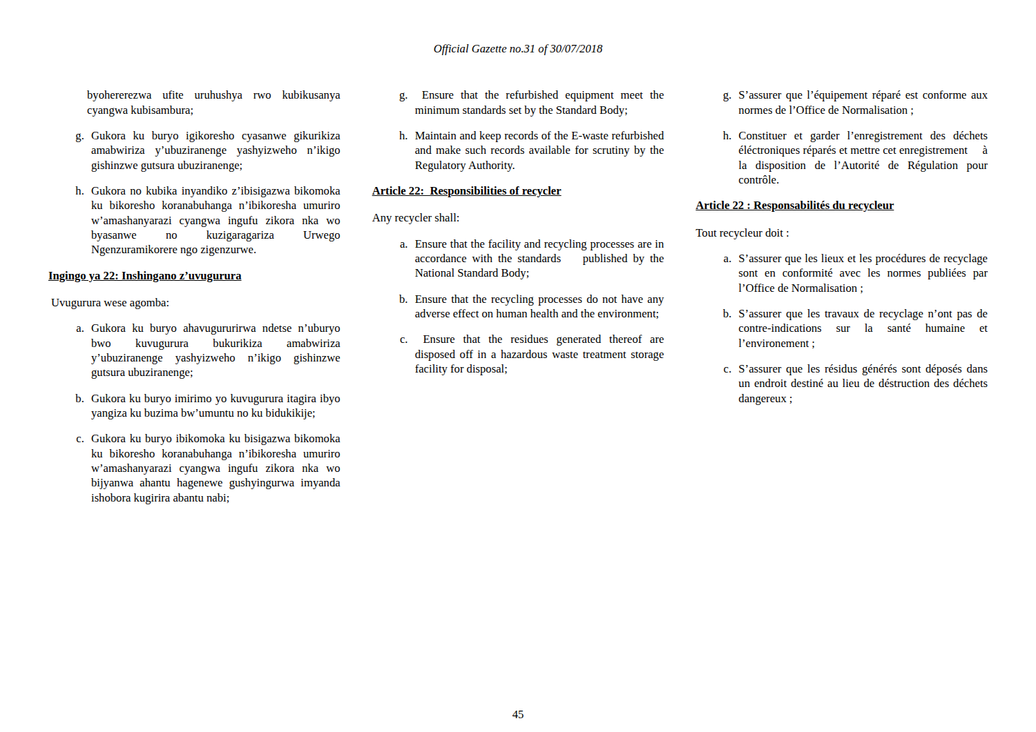Official Gazette no.31 of 30/07/2018
byohererezwa ufite uruhushya rwo kubikusanya cyangwa kubisambura;
Gukora ku buryo igikoresho cyasanwe gikurikiza amabwiriza y’ubuziranenge yashyizweho n’ikigo gishinzwe gutsura ubuziranenge;
Gukora no kubika inyandiko z’ibisigazwa bikomoka ku bikoresho koranabuhanga n’ibikoresha umuriro w’amashanyarazi cyangwa ingufu zikora nka wo byasanwe no kuzigaragariza Urwego Ngenzuramikorere ngo zigenzurwe.
Ingingo ya 22: Inshingano z’uvugurura
Uvugurura wese agomba:
Gukora ku buryo ahavugururirwa ndetse n’uburyo bwo kuvugurura bukurikiza amabwiriza y’ubuziranenge yashyizweho n’ikigo gishinzwe gutsura ubuziranenge;
Gukora ku buryo imirimo yo kuvugurura itagira ibyo yangiza ku buzima bw’umuntu no ku bidukikije;
Gukora ku buryo ibikomoka ku bisigazwa bikomoka ku bikoresho koranabuhanga n’ibikoresha umuriro w’amashanyarazi cyangwa ingufu zikora nka wo bijyanwa ahantu hagenewe gushyingurwa imyanda ishobora kugirira abantu nabi;
Ensure that the refurbished equipment meet the minimum standards set by the Standard Body;
Maintain and keep records of the E-waste refurbished and make such records available for scrutiny by the Regulatory Authority.
Article 22: Responsibilities of recycler
Any recycler shall:
Ensure that the facility and recycling processes are in accordance with the standards published by the National Standard Body;
Ensure that the recycling processes do not have any adverse effect on human health and the environment;
Ensure that the residues generated thereof are disposed off in a hazardous waste treatment storage facility for disposal;
S’assurer que l’équipement réparé est conforme aux normes de l’Office de Normalisation ;
Constituer et garder l’enregistrement des déchets éléctroniques réparés et mettre cet enregistrement à la disposition de l’Autorité de Régulation pour contrôle.
Article 22 : Responsabilités du recycleur
Tout recycleur doit :
S’assurer que les lieux et les procédures de recyclage sont en conformité avec les normes publiées par l’Office de Normalisation ;
S’assurer que les travaux de recyclage n’ont pas de contre-indications sur la santé humaine et l’environement ;
S’assurer que les résidus générés sont déposés dans un endroit destiné au lieu de déstruction des déchets dangereux ;
45